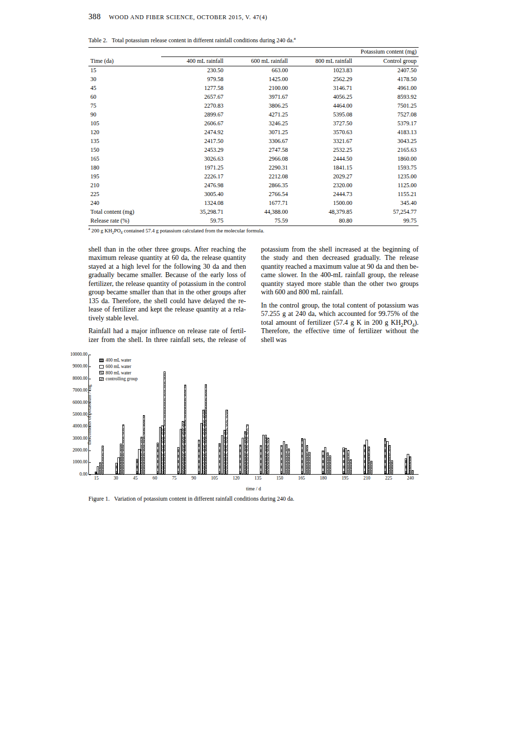388 Wood and Fiber Science, October 2015, V. 47(4)
Table 2. Total potassium release content in different rainfall conditions during 240 da.a
| | Potassium content (mg) |
| --- | --- |
| Time (da) | 400 mL rainfall | 600 mL rainfall | 800 mL rainfall | Control group |
| 15 | 230.50 | 663.00 | 1023.83 | 2407.50 |
| 30 | 979.58 | 1425.00 | 2562.29 | 4178.50 |
| 45 | 1277.58 | 2100.00 | 3146.71 | 4961.00 |
| 60 | 2657.67 | 3971.67 | 4056.25 | 8593.92 |
| 75 | 2270.83 | 3806.25 | 4464.00 | 7501.25 |
| 90 | 2899.67 | 4271.25 | 5395.08 | 7527.08 |
| 105 | 2606.67 | 3246.25 | 3727.50 | 5379.17 |
| 120 | 2474.92 | 3071.25 | 3570.63 | 4183.13 |
| 135 | 2417.50 | 3306.67 | 3321.67 | 3043.25 |
| 150 | 2453.29 | 2747.58 | 2532.25 | 2165.63 |
| 165 | 3026.63 | 2966.08 | 2444.50 | 1860.00 |
| 180 | 1971.25 | 2290.31 | 1841.15 | 1593.75 |
| 195 | 2226.17 | 2212.08 | 2029.27 | 1235.00 |
| 210 | 2476.98 | 2866.35 | 2320.00 | 1125.00 |
| 225 | 3005.40 | 2766.54 | 2444.73 | 1155.21 |
| 240 | 1324.08 | 1677.71 | 1500.00 | 345.40 |
| Total content (mg) | 35,298.71 | 44,388.00 | 48,379.85 | 57,254.77 |
| Release rate (%) | 59.75 | 75.59 | 80.80 | 99.75 |
a 200 g KH2PO4 contained 57.4 g potassium calculated from the molecular formula.
shell than in the other three groups. After reaching the maximum release quantity at 60 da, the release quantity stayed at a high level for the following 30 da and then gradually became smaller. Because of the early loss of fertilizer, the release quantity of potassium in the control group became smaller than that in the other groups after 135 da. Therefore, the shell could have delayed the release of fertilizer and kept the release quantity at a relatively stable level.
Rainfall had a major influence on release rate of fertilizer from the shell. In three rainfall sets, the release of potassium from the shell increased at the beginning of the study and then decreased gradually. The release quantity reached a maximum value at 90 da and then became slower. In the 400-mL rainfall group, the release quantity stayed more stable than the other two groups with 600 and 800 mL rainfall.
In the control group, the total content of potassium was 57.255 g at 240 da, which accounted for 99.75% of the total amount of fertilizer (57.4 g K in 200 g KH2PO4). Therefore, the effective time of fertilizer without the shell was
the contents of potassium / mg
0.00
1000.00
2000.00
3000.00
4000.00
5000.00
6000.00
7000.00
8000.00
9000.00
10000.00
400 mL water
600 mL water
800 mL water
controlling group
153045607590105120135150165180195210225240
time / d
Figure 1. Variation of potassium content in different rainfall conditions during 240 da.